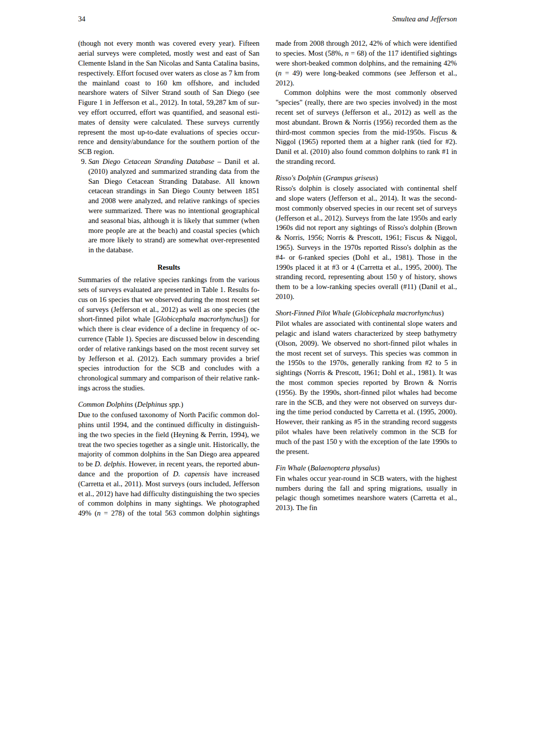34 Smultea and Jefferson
(though not every month was covered every year). Fifteen aerial surveys were completed, mostly west and east of San Clemente Island in the San Nicolas and Santa Catalina basins, respectively. Effort focused over waters as close as 7 km from the mainland coast to 160 km offshore, and included nearshore waters of Silver Strand south of San Diego (see Figure 1 in Jefferson et al., 2012). In total, 59,287 km of survey effort occurred, effort was quantified, and seasonal estimates of density were calculated. These surveys currently represent the most up-to-date evaluations of species occurrence and density/abundance for the southern portion of the SCB region.
San Diego Cetacean Stranding Database – Danil et al. (2010) analyzed and summarized stranding data from the San Diego Cetacean Stranding Database. All known cetacean strandings in San Diego County between 1851 and 2008 were analyzed, and relative rankings of species were summarized. There was no intentional geographical and seasonal bias, although it is likely that summer (when more people are at the beach) and coastal species (which are more likely to strand) are somewhat over-represented in the database.
Results
Summaries of the relative species rankings from the various sets of surveys evaluated are presented in Table 1. Results focus on 16 species that we observed during the most recent set of surveys (Jefferson et al., 2012) as well as one species (the short-finned pilot whale [Globicephala macrorhynchus]) for which there is clear evidence of a decline in frequency of occurrence (Table 1). Species are discussed below in descending order of relative rankings based on the most recent survey set by Jefferson et al. (2012). Each summary provides a brief species introduction for the SCB and concludes with a chronological summary and comparison of their relative rankings across the studies.
Common Dolphins (Delphinus spp.)
Due to the confused taxonomy of North Pacific common dolphins until 1994, and the continued difficulty in distinguishing the two species in the field (Heyning & Perrin, 1994), we treat the two species together as a single unit. Historically, the majority of common dolphins in the San Diego area appeared to be D. delphis. However, in recent years, the reported abundance and the proportion of D. capensis have increased (Carretta et al., 2011). Most surveys (ours included, Jefferson et al., 2012) have had difficulty distinguishing the two species of common dolphins in many sightings. We photographed 49% (n = 278) of the total 563 common dolphin sightings made from 2008 through 2012, 42% of which were identified to species. Most (58%, n = 68) of the 117 identified sightings were short-beaked common dolphins, and the remaining 42% (n = 49) were long-beaked commons (see Jefferson et al., 2012).
Common dolphins were the most commonly observed "species" (really, there are two species involved) in the most recent set of surveys (Jefferson et al., 2012) as well as the most abundant. Brown & Norris (1956) recorded them as the third-most common species from the mid-1950s. Fiscus & Niggol (1965) reported them at a higher rank (tied for #2). Danil et al. (2010) also found common dolphins to rank #1 in the stranding record.
Risso's Dolphin (Grampus griseus)
Risso's dolphin is closely associated with continental shelf and slope waters (Jefferson et al., 2014). It was the second-most commonly observed species in our recent set of surveys (Jefferson et al., 2012). Surveys from the late 1950s and early 1960s did not report any sightings of Risso's dolphin (Brown & Norris, 1956; Norris & Prescott, 1961; Fiscus & Niggol, 1965). Surveys in the 1970s reported Risso's dolphin as the #4- or 6-ranked species (Dohl et al., 1981). Those in the 1990s placed it at #3 or 4 (Carretta et al., 1995, 2000). The stranding record, representing about 150 y of history, shows them to be a low-ranking species overall (#11) (Danil et al., 2010).
Short-Finned Pilot Whale (Globicephala macrorhynchus)
Pilot whales are associated with continental slope waters and pelagic and island waters characterized by steep bathymetry (Olson, 2009). We observed no short-finned pilot whales in the most recent set of surveys. This species was common in the 1950s to the 1970s, generally ranking from #2 to 5 in sightings (Norris & Prescott, 1961; Dohl et al., 1981). It was the most common species reported by Brown & Norris (1956). By the 1990s, short-finned pilot whales had become rare in the SCB, and they were not observed on surveys during the time period conducted by Carretta et al. (1995, 2000). However, their ranking as #5 in the stranding record suggests pilot whales have been relatively common in the SCB for much of the past 150 y with the exception of the late 1990s to the present.
Fin Whale (Balaenoptera physalus)
Fin whales occur year-round in SCB waters, with the highest numbers during the fall and spring migrations, usually in pelagic though sometimes nearshore waters (Carretta et al., 2013). The fin